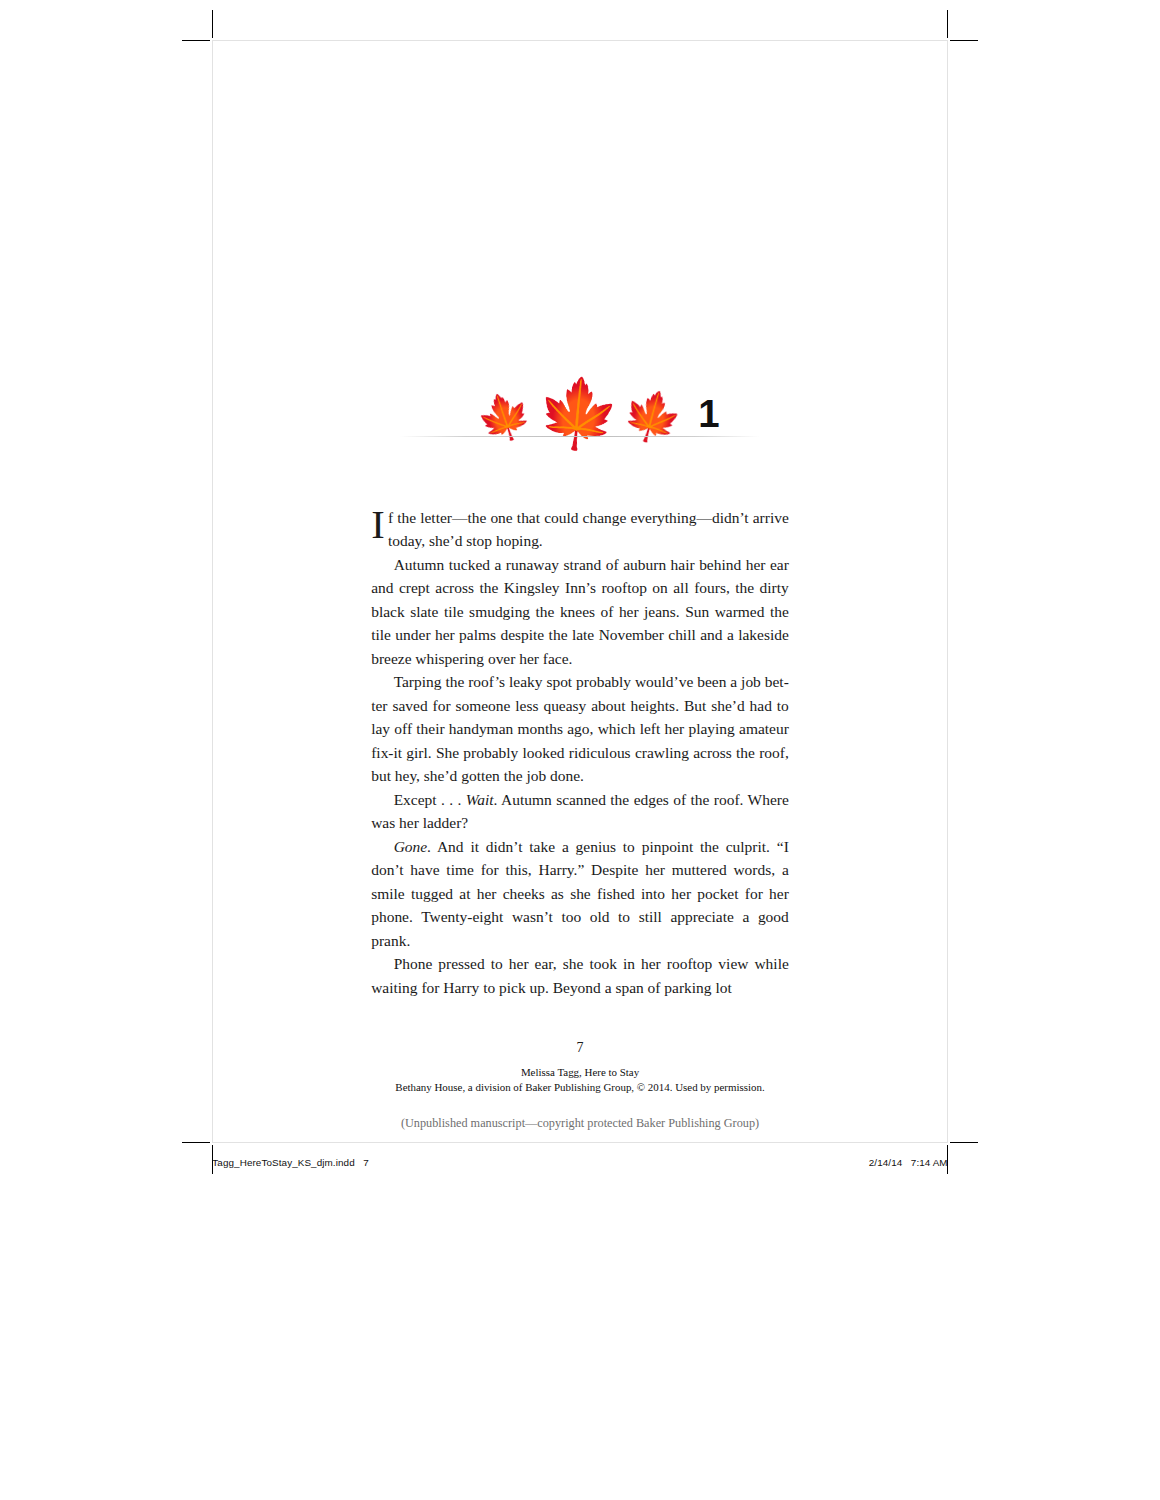🍁🍁🍁
1
If the letter—the one that could change everything—didn’t arrive today, she’d stop hoping.
Autumn tucked a runaway strand of auburn hair behind her ear and crept across the Kingsley Inn’s rooftop on all fours, the dirty black slate tile smudging the knees of her jeans. Sun warmed the tile under her palms despite the late November chill and a lakeside breeze whispering over her face.
Tarping the roof’s leaky spot probably would’ve been a job better saved for someone less queasy about heights. But she’d had to lay off their handyman months ago, which left her playing amateur fix-it girl. She probably looked ridiculous crawling across the roof, but hey, she’d gotten the job done.
Except . . . Wait. Autumn scanned the edges of the roof. Where was her ladder?
Gone. And it didn’t take a genius to pinpoint the culprit. “I don’t have time for this, Harry.” Despite her muttered words, a smile tugged at her cheeks as she fished into her pocket for her phone. Twenty-eight wasn’t too old to still appreciate a good prank.
Phone pressed to her ear, she took in her rooftop view while waiting for Harry to pick up. Beyond a span of parking lot
7
Melissa Tagg, Here to Stay
Bethany House, a division of Baker Publishing Group, © 2014. Used by permission.
(Unpublished manuscript—copyright protected Baker Publishing Group)
Tagg_HereToStay_KS_djm.indd 7
2/14/14 7:14 AM